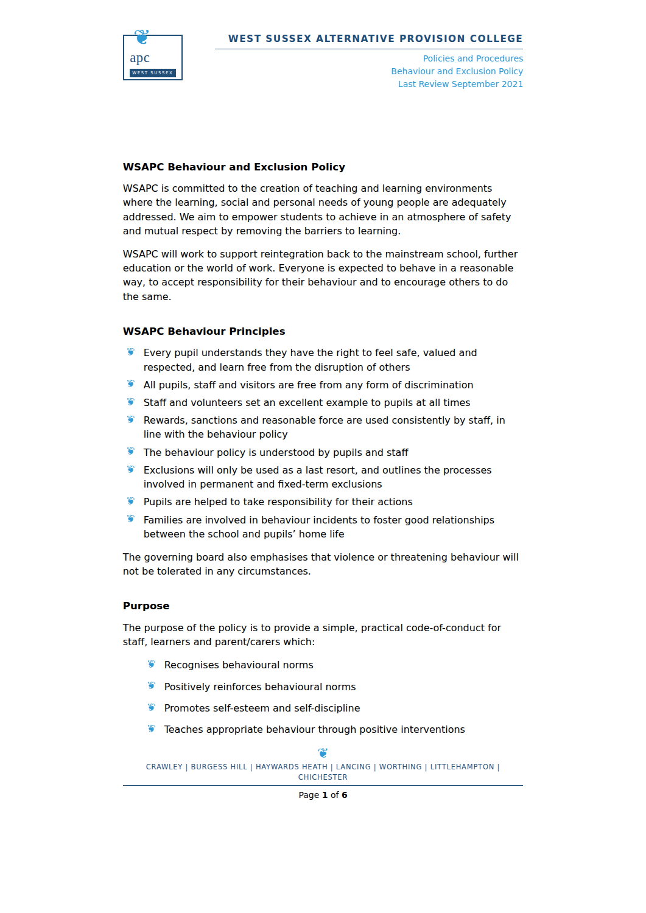❦
apc
WEST SUSSEX
WEST SUSSEX ALTERNATIVE PROVISION COLLEGE
Policies and Procedures
Behaviour and Exclusion Policy
Last Review September 2021
WSAPC Behaviour and Exclusion Policy
WSAPC is committed to the creation of teaching and learning environments where the learning, social and personal needs of young people are adequately addressed. We aim to empower students to achieve in an atmosphere of safety and mutual respect by removing the barriers to learning.
WSAPC will work to support reintegration back to the mainstream school, further education or the world of work. Everyone is expected to behave in a reasonable way, to accept responsibility for their behaviour and to encourage others to do the same.
WSAPC Behaviour Principles
Every pupil understands they have the right to feel safe, valued and respected, and learn free from the disruption of others
All pupils, staff and visitors are free from any form of discrimination
Staff and volunteers set an excellent example to pupils at all times
Rewards, sanctions and reasonable force are used consistently by staff, in line with the behaviour policy
The behaviour policy is understood by pupils and staff
Exclusions will only be used as a last resort, and outlines the processes involved in permanent and fixed-term exclusions
Pupils are helped to take responsibility for their actions
Families are involved in behaviour incidents to foster good relationships between the school and pupils’ home life
The governing board also emphasises that violence or threatening behaviour will not be tolerated in any circumstances.
Purpose
The purpose of the policy is to provide a simple, practical code-of-conduct for staff, learners and parent/carers which:
Recognises behavioural norms
Positively reinforces behavioural norms
Promotes self-esteem and self-discipline
Teaches appropriate behaviour through positive interventions
❦
CRAWLEY | BURGESS HILL | HAYWARDS HEATH | LANCING | WORTHING | LITTLEHAMPTON | CHICHESTER
Page 1 of 6